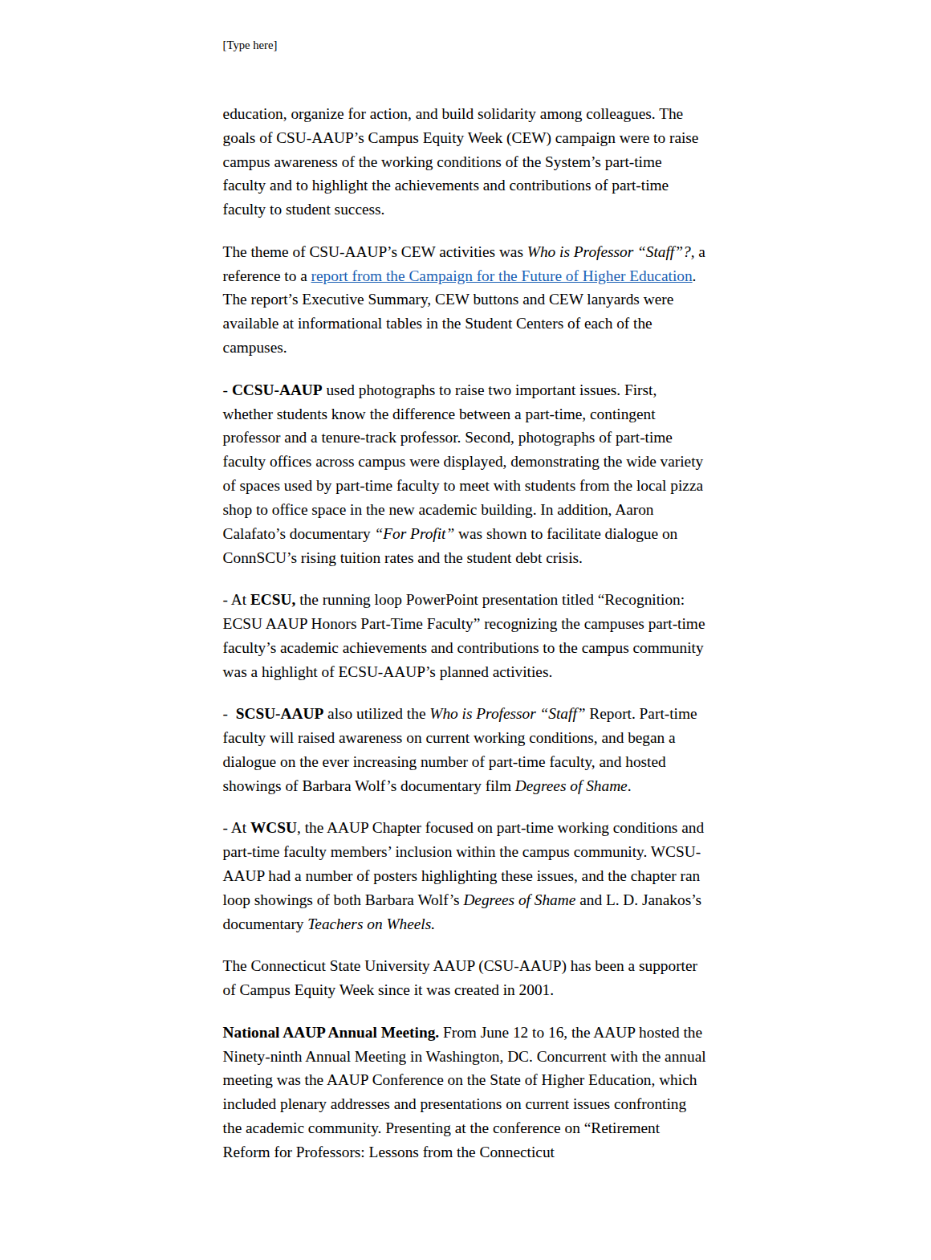[Type here]
education, organize for action, and build solidarity among colleagues. The goals of CSU-AAUP’s Campus Equity Week (CEW) campaign were to raise campus awareness of the working conditions of the System’s part-time faculty and to highlight the achievements and contributions of part-time faculty to student success.
The theme of CSU-AAUP’s CEW activities was Who is Professor “Staff”?, a reference to a report from the Campaign for the Future of Higher Education. The report’s Executive Summary, CEW buttons and CEW lanyards were available at informational tables in the Student Centers of each of the campuses.
- CCSU-AAUP used photographs to raise two important issues. First, whether students know the difference between a part-time, contingent professor and a tenure-track professor. Second, photographs of part-time faculty offices across campus were displayed, demonstrating the wide variety of spaces used by part-time faculty to meet with students from the local pizza shop to office space in the new academic building. In addition, Aaron Calafato’s documentary “For Profit” was shown to facilitate dialogue on ConnSCU’s rising tuition rates and the student debt crisis.
- At ECSU, the running loop PowerPoint presentation titled “Recognition: ECSU AAUP Honors Part-Time Faculty” recognizing the campuses part-time faculty’s academic achievements and contributions to the campus community was a highlight of ECSU-AAUP’s planned activities.
- SCSU-AAUP also utilized the Who is Professor “Staff” Report. Part-time faculty will raised awareness on current working conditions, and began a dialogue on the ever increasing number of part-time faculty, and hosted showings of Barbara Wolf’s documentary film Degrees of Shame.
- At WCSU, the AAUP Chapter focused on part-time working conditions and part-time faculty members’ inclusion within the campus community. WCSU-AAUP had a number of posters highlighting these issues, and the chapter ran loop showings of both Barbara Wolf’s Degrees of Shame and L. D. Janakos’s documentary Teachers on Wheels.
The Connecticut State University AAUP (CSU-AAUP) has been a supporter of Campus Equity Week since it was created in 2001.
National AAUP Annual Meeting. From June 12 to 16, the AAUP hosted the Ninety-ninth Annual Meeting in Washington, DC. Concurrent with the annual meeting was the AAUP Conference on the State of Higher Education, which included plenary addresses and presentations on current issues confronting the academic community. Presenting at the conference on “Retirement Reform for Professors: Lessons from the Connecticut